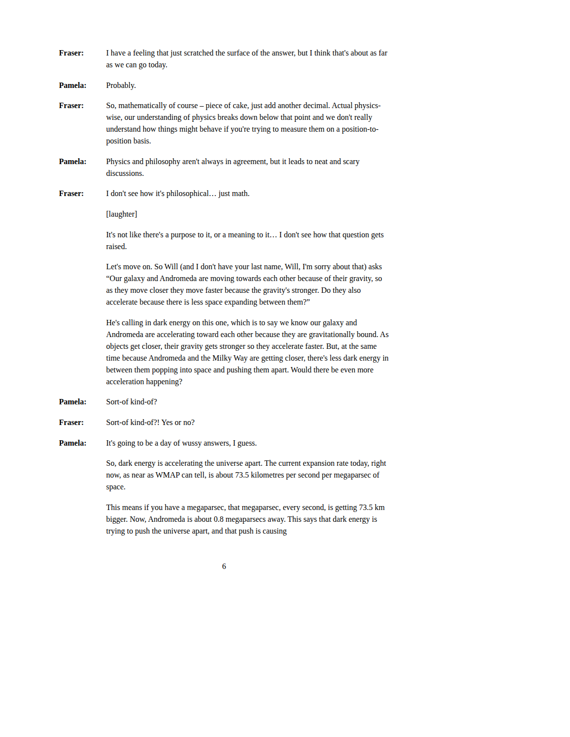Fraser:
I have a feeling that just scratched the surface of the answer, but I think that's about as far as we can go today.
Pamela:
Probably.
Fraser:
So, mathematically of course – piece of cake, just add another decimal. Actual physics-wise, our understanding of physics breaks down below that point and we don't really understand how things might behave if you're trying to measure them on a position-to-position basis.
Pamela:
Physics and philosophy aren't always in agreement, but it leads to neat and scary discussions.
Fraser:
I don't see how it's philosophical… just math.
[laughter]
It's not like there's a purpose to it, or a meaning to it… I don't see how that question gets raised.
Let's move on. So Will (and I don't have your last name, Will, I'm sorry about that) asks “Our galaxy and Andromeda are moving towards each other because of their gravity, so as they move closer they move faster because the gravity's stronger. Do they also accelerate because there is less space expanding between them?”
He's calling in dark energy on this one, which is to say we know our galaxy and Andromeda are accelerating toward each other because they are gravitationally bound. As objects get closer, their gravity gets stronger so they accelerate faster. But, at the same time because Andromeda and the Milky Way are getting closer, there's less dark energy in between them popping into space and pushing them apart. Would there be even more acceleration happening?
Pamela:
Sort-of kind-of?
Fraser:
Sort-of kind-of?! Yes or no?
Pamela:
It's going to be a day of wussy answers, I guess.
So, dark energy is accelerating the universe apart. The current expansion rate today, right now, as near as WMAP can tell, is about 73.5 kilometres per second per megaparsec of space.
This means if you have a megaparsec, that megaparsec, every second, is getting 73.5 km bigger. Now, Andromeda is about 0.8 megaparsecs away. This says that dark energy is trying to push the universe apart, and that push is causing
6